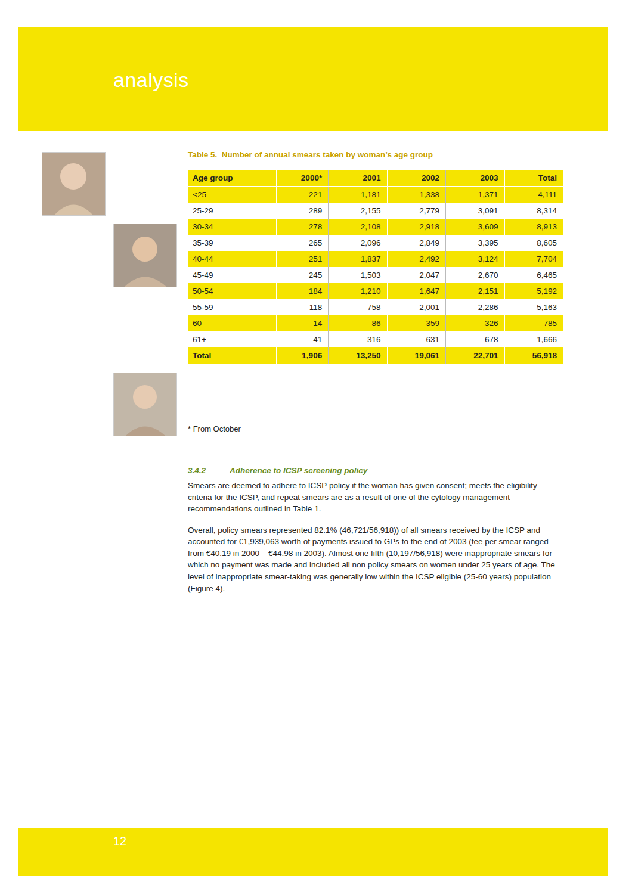analysis
Table 5. Number of annual smears taken by woman’s age group
| Age group | 2000* | 2001 | 2002 | 2003 | Total |
| --- | --- | --- | --- | --- | --- |
| <25 | 221 | 1,181 | 1,338 | 1,371 | 4,111 |
| 25-29 | 289 | 2,155 | 2,779 | 3,091 | 8,314 |
| 30-34 | 278 | 2,108 | 2,918 | 3,609 | 8,913 |
| 35-39 | 265 | 2,096 | 2,849 | 3,395 | 8,605 |
| 40-44 | 251 | 1,837 | 2,492 | 3,124 | 7,704 |
| 45-49 | 245 | 1,503 | 2,047 | 2,670 | 6,465 |
| 50-54 | 184 | 1,210 | 1,647 | 2,151 | 5,192 |
| 55-59 | 118 | 758 | 2,001 | 2,286 | 5,163 |
| 60 | 14 | 86 | 359 | 326 | 785 |
| 61+ | 41 | 316 | 631 | 678 | 1,666 |
| Total | 1,906 | 13,250 | 19,061 | 22,701 | 56,918 |
* From October
3.4.2 Adherence to ICSP screening policy
Smears are deemed to adhere to ICSP policy if the woman has given consent; meets the eligibility criteria for the ICSP, and repeat smears are as a result of one of the cytology management recommendations outlined in Table 1.
Overall, policy smears represented 82.1% (46,721/56,918)) of all smears received by the ICSP and accounted for €1,939,063 worth of payments issued to GPs to the end of 2003 (fee per smear ranged from €40.19 in 2000 – €44.98 in 2003). Almost one fifth (10,197/56,918) were inappropriate smears for which no payment was made and included all non policy smears on women under 25 years of age. The level of inappropriate smear-taking was generally low within the ICSP eligible (25-60 years) population (Figure 4).
12